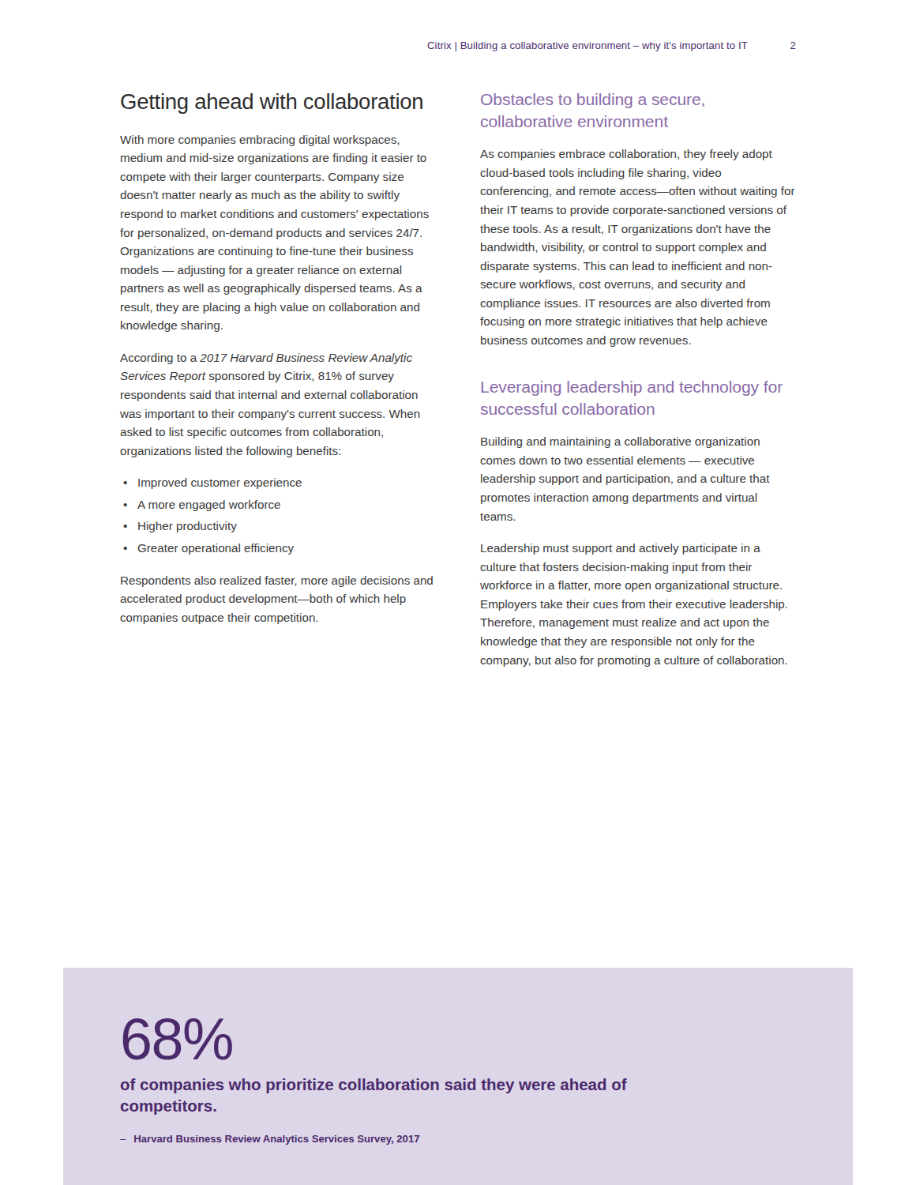Citrix | Building a collaborative environment – why it's important to IT 2
Getting ahead with collaboration
With more companies embracing digital workspaces, medium and mid-size organizations are finding it easier to compete with their larger counterparts. Company size doesn't matter nearly as much as the ability to swiftly respond to market conditions and customers' expectations for personalized, on-demand products and services 24/7. Organizations are continuing to fine-tune their business models — adjusting for a greater reliance on external partners as well as geographically dispersed teams. As a result, they are placing a high value on collaboration and knowledge sharing.
According to a 2017 Harvard Business Review Analytic Services Report sponsored by Citrix, 81% of survey respondents said that internal and external collaboration was important to their company's current success. When asked to list specific outcomes from collaboration, organizations listed the following benefits:
Improved customer experience
A more engaged workforce
Higher productivity
Greater operational efficiency
Respondents also realized faster, more agile decisions and accelerated product development—both of which help companies outpace their competition.
Obstacles to building a secure, collaborative environment
As companies embrace collaboration, they freely adopt cloud-based tools including file sharing, video conferencing, and remote access—often without waiting for their IT teams to provide corporate-sanctioned versions of these tools. As a result, IT organizations don't have the bandwidth, visibility, or control to support complex and disparate systems. This can lead to inefficient and non-secure workflows, cost overruns, and security and compliance issues. IT resources are also diverted from focusing on more strategic initiatives that help achieve business outcomes and grow revenues.
Leveraging leadership and technology for successful collaboration
Building and maintaining a collaborative organization comes down to two essential elements — executive leadership support and participation, and a culture that promotes interaction among departments and virtual teams.
Leadership must support and actively participate in a culture that fosters decision-making input from their workforce in a flatter, more open organizational structure. Employers take their cues from their executive leadership. Therefore, management must realize and act upon the knowledge that they are responsible not only for the company, but also for promoting a culture of collaboration.
68%
of companies who prioritize collaboration said they were ahead of competitors.
–Harvard Business Review Analytics Services Survey, 2017